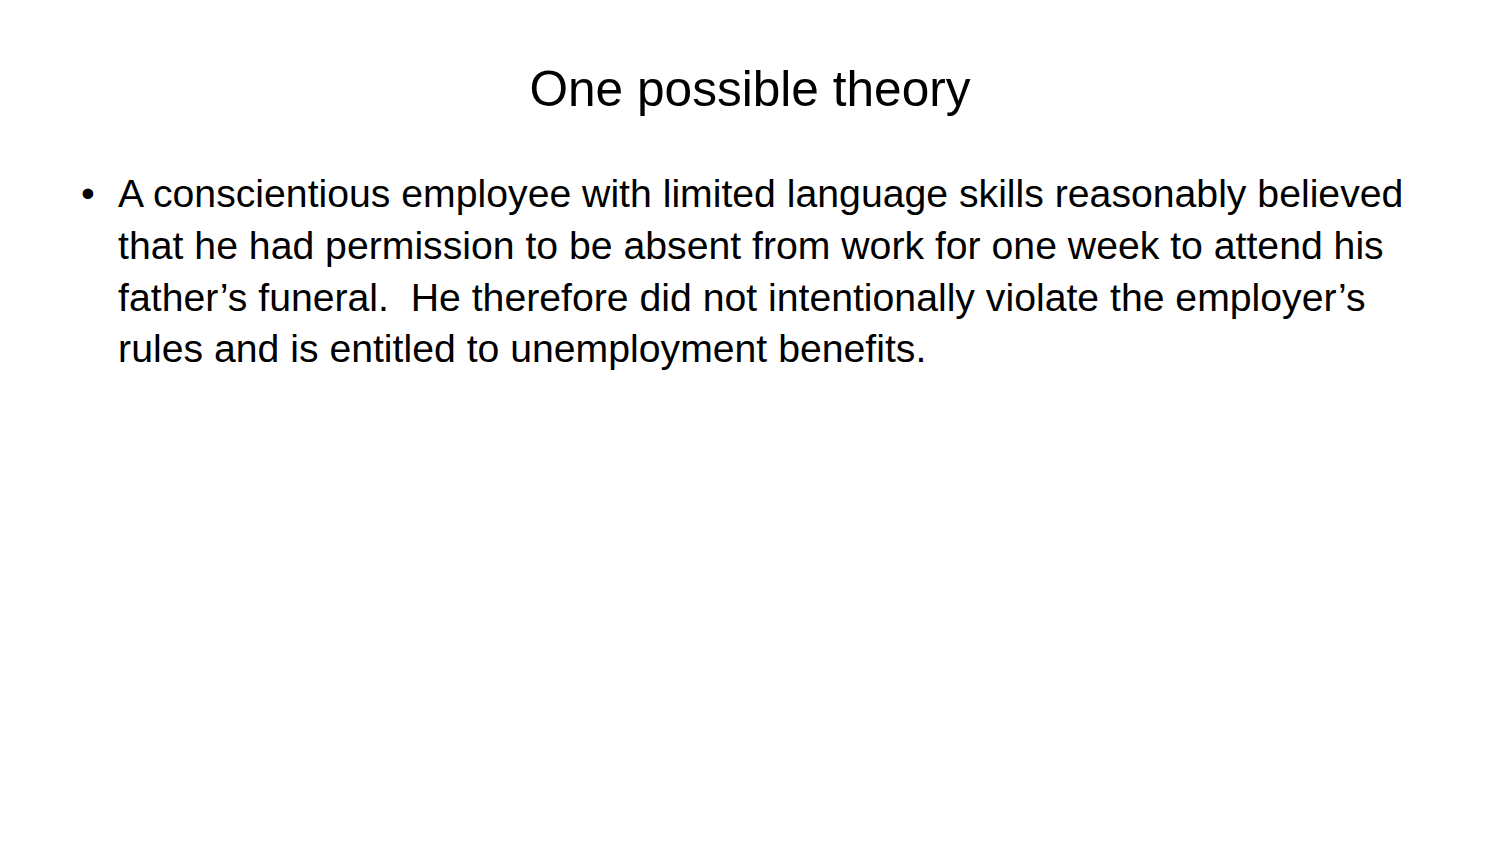One possible theory
A conscientious employee with limited language skills reasonably believed that he had permission to be absent from work for one week to attend his father’s funeral. He therefore did not intentionally violate the employer’s rules and is entitled to unemployment benefits.